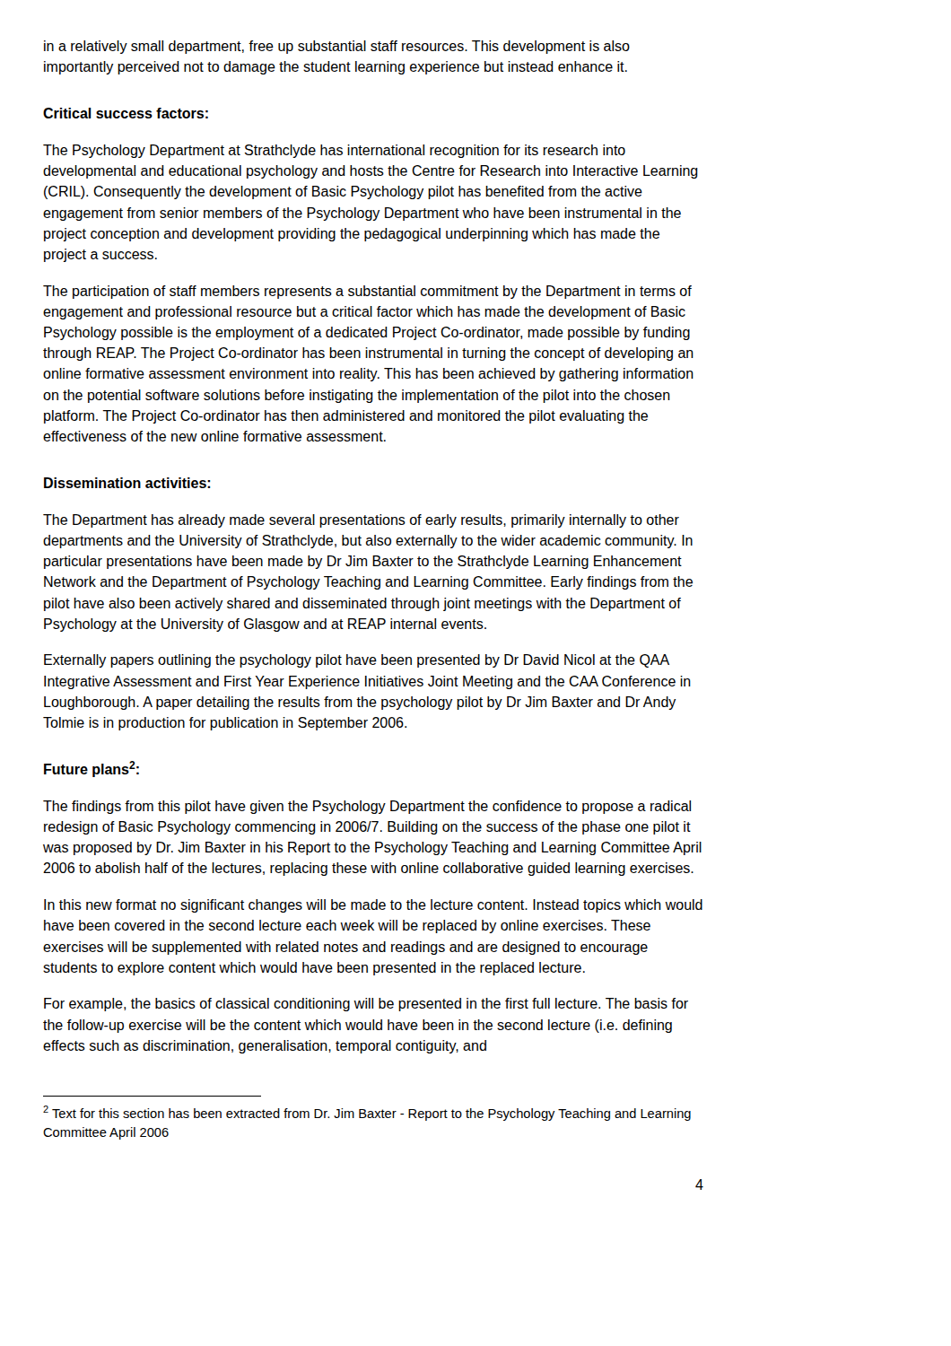in a relatively small department, free up substantial staff resources. This development is also importantly perceived not to damage the student learning experience but instead enhance it.
Critical success factors:
The Psychology Department at Strathclyde has international recognition for its research into developmental and educational psychology and hosts the Centre for Research into Interactive Learning (CRIL). Consequently the development of Basic Psychology pilot has benefited from the active engagement from senior members of the Psychology Department who have been instrumental in the project conception and development providing the pedagogical underpinning which has made the project a success.
The participation of staff members represents a substantial commitment by the Department in terms of engagement and professional resource but a critical factor which has made the development of Basic Psychology possible is the employment of a dedicated Project Co-ordinator, made possible by funding through REAP. The Project Co-ordinator has been instrumental in turning the concept of developing an online formative assessment environment into reality. This has been achieved by gathering information on the potential software solutions before instigating the implementation of the pilot into the chosen platform. The Project Co-ordinator has then administered and monitored the pilot evaluating the effectiveness of the new online formative assessment.
Dissemination activities:
The Department has already made several presentations of early results, primarily internally to other departments and the University of Strathclyde, but also externally to the wider academic community. In particular presentations have been made by Dr Jim Baxter to the Strathclyde Learning Enhancement Network and the Department of Psychology Teaching and Learning Committee. Early findings from the pilot have also been actively shared and disseminated through joint meetings with the Department of Psychology at the University of Glasgow and at REAP internal events.
Externally papers outlining the psychology pilot have been presented by Dr David Nicol at the QAA Integrative Assessment and First Year Experience Initiatives Joint Meeting and the CAA Conference in Loughborough. A paper detailing the results from the psychology pilot by Dr Jim Baxter and Dr Andy Tolmie is in production for publication in September 2006.
Future plans2:
The findings from this pilot have given the Psychology Department the confidence to propose a radical redesign of Basic Psychology commencing in 2006/7. Building on the success of the phase one pilot it was proposed by Dr. Jim Baxter in his Report to the Psychology Teaching and Learning Committee April 2006 to abolish half of the lectures, replacing these with online collaborative guided learning exercises.
In this new format no significant changes will be made to the lecture content. Instead topics which would have been covered in the second lecture each week will be replaced by online exercises. These exercises will be supplemented with related notes and readings and are designed to encourage students to explore content which would have been presented in the replaced lecture.
For example, the basics of classical conditioning will be presented in the first full lecture. The basis for the follow-up exercise will be the content which would have been in the second lecture (i.e. defining effects such as discrimination, generalisation, temporal contiguity, and
2 Text for this section has been extracted from Dr. Jim Baxter - Report to the Psychology Teaching and Learning Committee April 2006
4